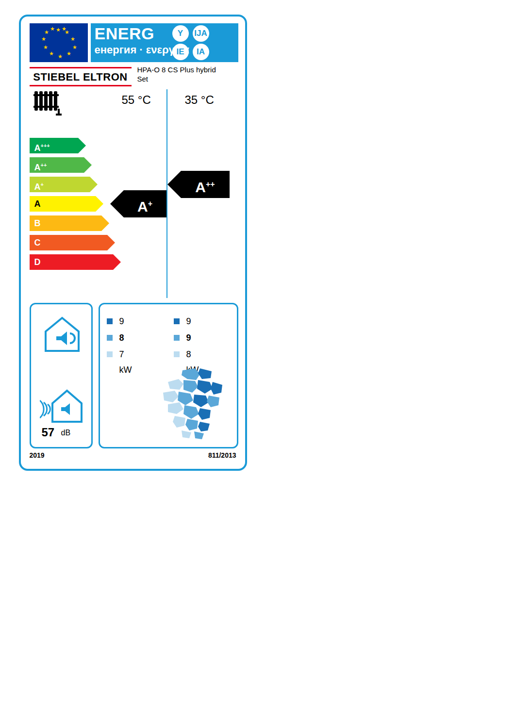★ ★ ★ ★ ★ ★ ★ ★ ★ ★ ★ ★
ENERG
енергия · ενεργεια
Y
IJA
IE
IA
STIEBEL ELTRON
HPA-O 8 CS Plus hybrid
Set
55 °C
35 °C
A+++
A++
A+
A
B
C
D
A+
A++
57
dB
9
8
7
kW
9
9
8
kW
2019
811/2013